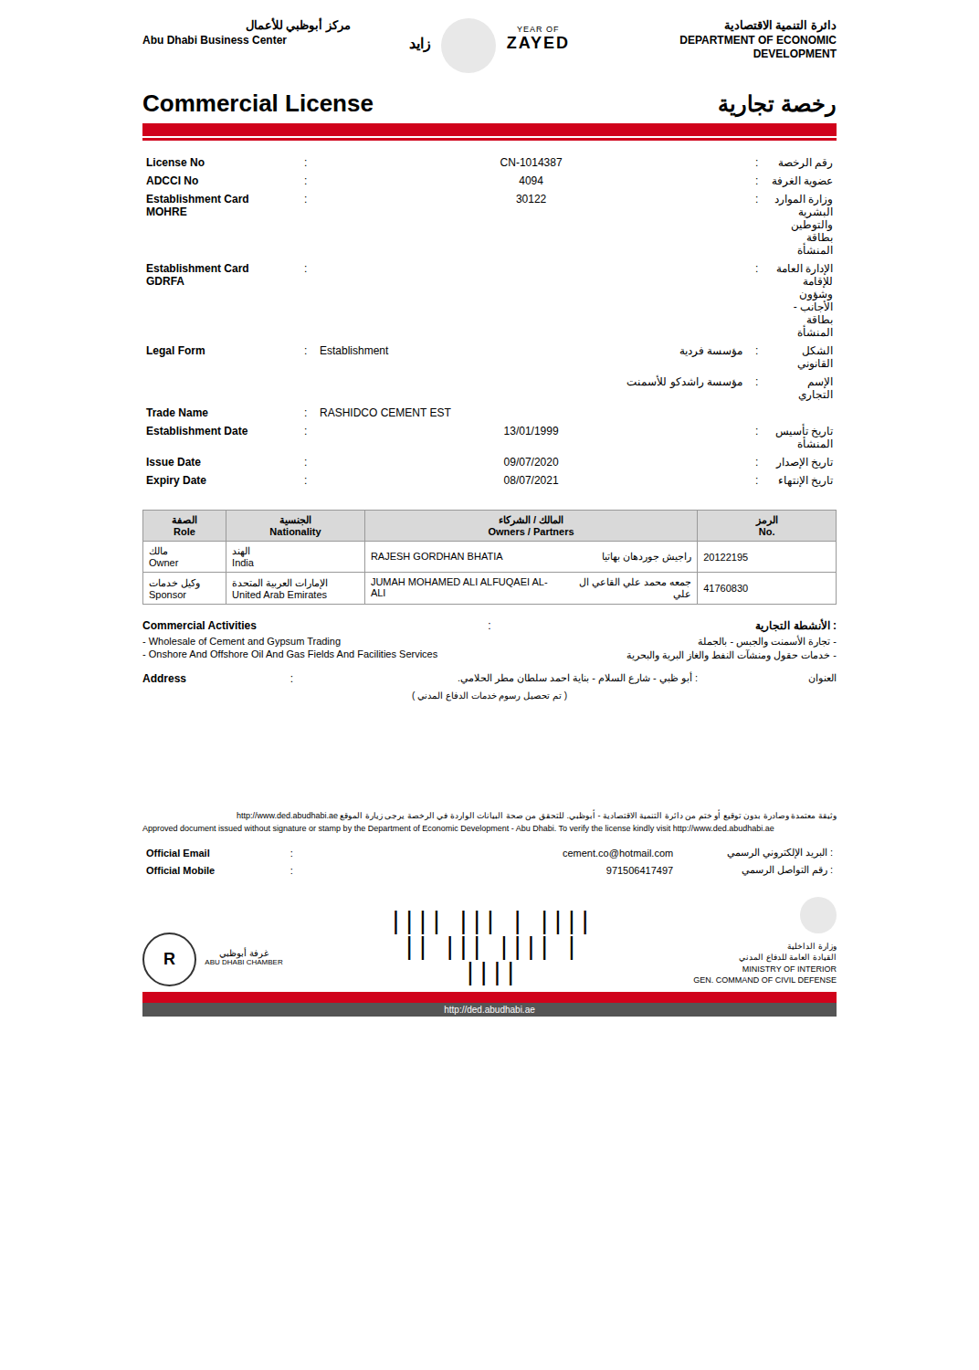مركز أبوظبي للأعمال
Abu Dhabi Business Center
زايد YEAR OF
ZAYED
دائرة التنمية الاقتصادية
DEPARTMENT OF ECONOMIC DEVELOPMENT
Commercial License
رخصة تجارية
| License No | : | | CN-1014387 | | : | رقم الرخصة |
| ADCCI No | : | | 4094 | | : | عضوية الغرفة |
| Establishment Card MOHRE | : | | 30122 | | : | وزارة الموارد البشرية والتوطين بطاقة المنشأة |
| Establishment Card GDRFA | : | | | | : | الإدارة العامة للإقامة وشؤون الأجانب - بطاقة المنشأة |
| Legal Form | : | Establishment | | مؤسسة فردية | : | الشكل القانوني |
| | | | | مؤسسة راشدكو للأسمنت | : | الإسم التجاري |
| Trade Name | : | RASHIDCO CEMENT EST | | | |
| Establishment Date | : | | 13/01/1999 | | : | تاريخ تأسيس المنشأة |
| Issue Date | : | | 09/07/2020 | | : | تاريخ الإصدار |
| Expiry Date | : | | 08/07/2021 | | : | تاريخ الإنتهاء |
| الصفة Role | الجنسية Nationality | المالك / الشركاء Owners / Partners | الرمز No. |
| --- | --- | --- | --- |
| مالك Owner | الهند India | RAJESH GORDHAN BHATIA راجيش جوردهان بهاتيا | 20122195 |
| وكيل خدمات Sponsor | الإمارات العربية المتحدة United Arab Emirates | JUMAH MOHAMED ALI ALFUQAEI AL-ALI جمعه محمد علي القاعي ال علي | 41760830 |
Commercial Activities
:
: الأنشطة التجارية
- Wholesale of Cement and Gypsum Trading
- Onshore And Offshore Oil And Gas Fields And Facilities Services
- تجارة الأسمنت والجبس - بالجملة
- خدمات حقول ومنشآت النفط والغاز البرية والبحرية
Address
:
: أبو ظبي - شارع السلام - بناية احمد سلطان مطر الحلامي.
العنوان
( تم تحصيل رسوم خدمات الدفاع المدني )
وثيقة معتمدة وصادرة بدون توقيع أو ختم من دائرة التنمية الاقتصادية - أبوظبي. للتحقق من صحة البيانات الواردة في الرخصة يرجى زيارة الموقع http://www.ded.abudhabi.ae
Approved document issued without signature or stamp by the Department of Economic Development - Abu Dhabi. To verify the license kindly visit http://www.ded.abudhabi.ae
| Official Email | : | cement.co@hotmail.com | : البريد الإلكتروني الرسمي |
| Official Mobile | : | 971506417497 | : رقم التواصل الرسمي |
R غرفة أبوظبي ABU DHABI CHAMBER
|||| ||| | |||| || ||| |||| | ||||
وزارة الداخلية
القيادة العامة للدفاع المدني
MINISTRY OF INTERIOR
GEN. COMMAND OF CIVIL DEFENSE
http://ded.abudhabi.ae